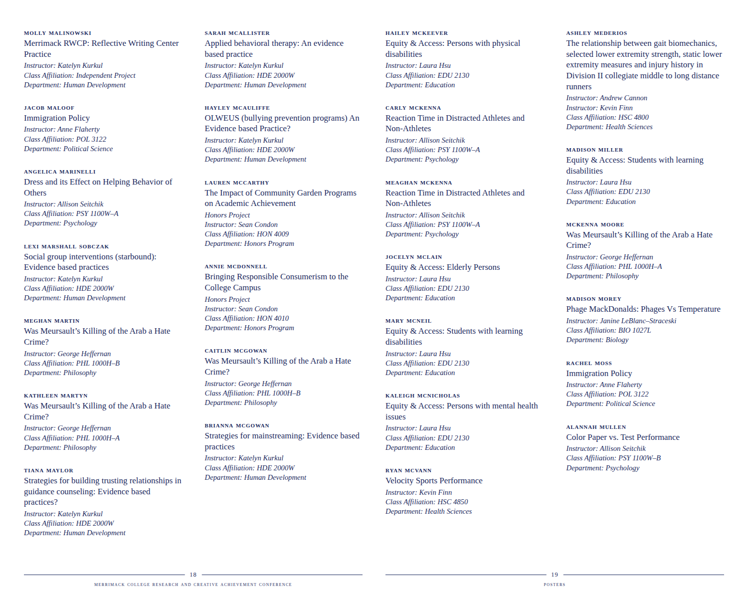Molly Malinowski
Merrimack RWCP: Reflective Writing Center Practice
Instructor: Katelyn Kurkul Class Affiliation: Independent Project Department: Human Development
Jacob Maloof
Immigration Policy
Instructor: Anne Flaherty Class Affiliation: POL 3122 Department: Political Science
Angelica Marinelli
Dress and its Effect on Helping Behavior of Others
Instructor: Allison Seitchik Class Affiliation: PSY 1100W–A Department: Psychology
Lexi Marshall Sobczak
Social group interventions (starbound): Evidence based practices
Instructor: Katelyn Kurkul Class Affiliation: HDE 2000W Department: Human Development
Meghan Martin
Was Meursault’s Killing of the Arab a Hate Crime?
Instructor: George Heffernan Class Affiliation: PHL 1000H–B Department: Philosophy
Kathleen Martyn
Was Meursault’s Killing of the Arab a Hate Crime?
Instructor: George Heffernan Class Affiliation: PHL 1000H–A Department: Philosophy
Tiana Maylor
Strategies for building trusting relationships in guidance counseling: Evidence based practices?
Instructor: Katelyn Kurkul Class Affiliation: HDE 2000W Department: Human Development
Sarah McAllister
Applied behavioral therapy: An evidence based practice
Instructor: Katelyn Kurkul Class Affiliation: HDE 2000W Department: Human Development
Hayley McAuliffe
OLWEUS (bullying prevention programs) An Evidence based Practice?
Instructor: Katelyn Kurkul Class Affiliation: HDE 2000W Department: Human Development
Lauren McCarthy
The Impact of Community Garden Programs on Academic Achievement
Honors Project Instructor: Sean Condon Class Affiliation: HON 4009 Department: Honors Program
Annie McDonnell
Bringing Responsible Consumerism to the College Campus
Honors Project Instructor: Sean Condon Class Affiliation: HON 4010 Department: Honors Program
Caitlin McGowan
Was Meursault’s Killing of the Arab a Hate Crime?
Instructor: George Heffernan Class Affiliation: PHL 1000H–B Department: Philosophy
Brianna McGowan
Strategies for mainstreaming: Evidence based practices
Instructor: Katelyn Kurkul Class Affiliation: HDE 2000W Department: Human Development
Hailey McKeever
Equity & Access: Persons with physical disabilities
Instructor: Laura Hsu Class Affiliation: EDU 2130 Department: Education
Carly McKenna
Reaction Time in Distracted Athletes and Non-Athletes
Instructor: Allison Seitchik Class Affiliation: PSY 1100W–A Department: Psychology
Meaghan McKenna
Reaction Time in Distracted Athletes and Non-Athletes
Instructor: Allison Seitchik Class Affiliation: PSY 1100W–A Department: Psychology
Jocelyn McLain
Equity & Access: Elderly Persons
Instructor: Laura Hsu Class Affiliation: EDU 2130 Department: Education
Mary McNeil
Equity & Access: Students with learning disabilities
Instructor: Laura Hsu Class Affiliation: EDU 2130 Department: Education
Kaleigh McNicholas
Equity & Access: Persons with mental health issues
Instructor: Laura Hsu Class Affiliation: EDU 2130 Department: Education
Ryan McVann
Velocity Sports Performance
Instructor: Kevin Finn Class Affiliation: HSC 4850 Department: Health Sciences
Ashley Mederios
The relationship between gait biomechanics, selected lower extremity strength, static lower extremity measures and injury history in Division II collegiate middle to long distance runners
Instructor: Andrew Cannon Instructor: Kevin Finn Class Affiliation: HSC 4800 Department: Health Sciences
Madison Miller
Equity & Access: Students with learning disabilities
Instructor: Laura Hsu Class Affiliation: EDU 2130 Department: Education
McKenna Moore
Was Meursault’s Killing of the Arab a Hate Crime?
Instructor: George Heffernan Class Affiliation: PHL 1000H–A Department: Philosophy
Madison Morey
Phage MackDonalds: Phages Vs Temperature
Instructor: Janine LeBlanc–Straceski Class Affiliation: BIO 1027L Department: Biology
Rachel Moss
Immigration Policy
Instructor: Anne Flaherty Class Affiliation: POL 3122 Department: Political Science
Alannah Mullen
Color Paper vs. Test Performance
Instructor: Allison Seitchik Class Affiliation: PSY 1100W–B Department: Psychology
18
Merrimack College Research and Creative Achievement Conference
19
Posters